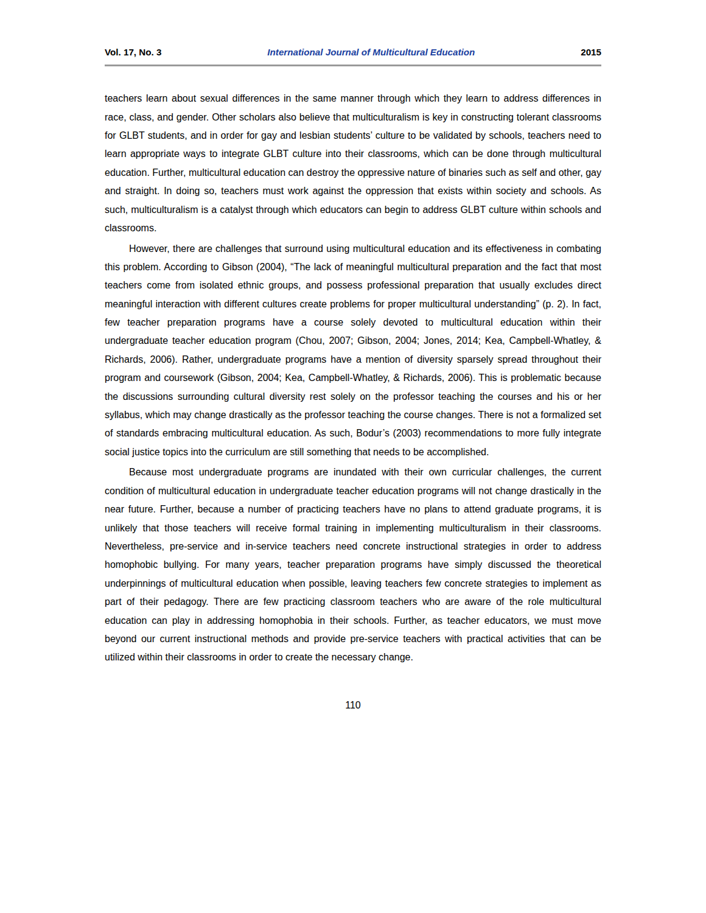Vol. 17, No. 3 International Journal of Multicultural Education 2015
teachers learn about sexual differences in the same manner through which they learn to address differences in race, class, and gender. Other scholars also believe that multiculturalism is key in constructing tolerant classrooms for GLBT students, and in order for gay and lesbian students’ culture to be validated by schools, teachers need to learn appropriate ways to integrate GLBT culture into their classrooms, which can be done through multicultural education. Further, multicultural education can destroy the oppressive nature of binaries such as self and other, gay and straight. In doing so, teachers must work against the oppression that exists within society and schools. As such, multiculturalism is a catalyst through which educators can begin to address GLBT culture within schools and classrooms.
However, there are challenges that surround using multicultural education and its effectiveness in combating this problem. According to Gibson (2004), “The lack of meaningful multicultural preparation and the fact that most teachers come from isolated ethnic groups, and possess professional preparation that usually excludes direct meaningful interaction with different cultures create problems for proper multicultural understanding” (p. 2). In fact, few teacher preparation programs have a course solely devoted to multicultural education within their undergraduate teacher education program (Chou, 2007; Gibson, 2004; Jones, 2014; Kea, Campbell-Whatley, & Richards, 2006). Rather, undergraduate programs have a mention of diversity sparsely spread throughout their program and coursework (Gibson, 2004; Kea, Campbell-Whatley, & Richards, 2006). This is problematic because the discussions surrounding cultural diversity rest solely on the professor teaching the courses and his or her syllabus, which may change drastically as the professor teaching the course changes. There is not a formalized set of standards embracing multicultural education. As such, Bodur’s (2003) recommendations to more fully integrate social justice topics into the curriculum are still something that needs to be accomplished.
Because most undergraduate programs are inundated with their own curricular challenges, the current condition of multicultural education in undergraduate teacher education programs will not change drastically in the near future. Further, because a number of practicing teachers have no plans to attend graduate programs, it is unlikely that those teachers will receive formal training in implementing multiculturalism in their classrooms. Nevertheless, pre-service and in-service teachers need concrete instructional strategies in order to address homophobic bullying. For many years, teacher preparation programs have simply discussed the theoretical underpinnings of multicultural education when possible, leaving teachers few concrete strategies to implement as part of their pedagogy. There are few practicing classroom teachers who are aware of the role multicultural education can play in addressing homophobia in their schools. Further, as teacher educators, we must move beyond our current instructional methods and provide pre-service teachers with practical activities that can be utilized within their classrooms in order to create the necessary change.
110